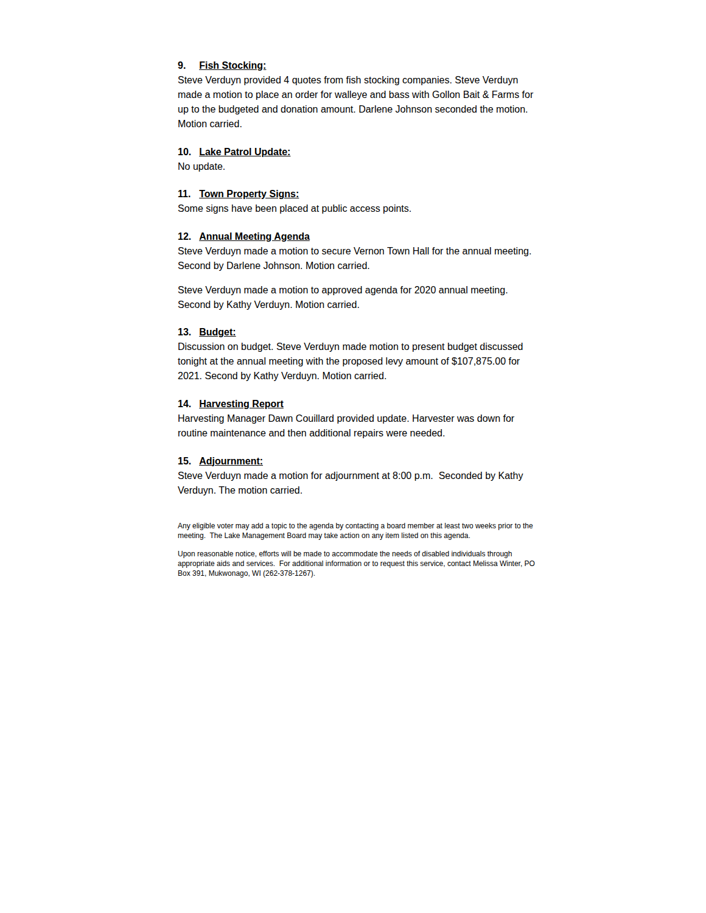9. Fish Stocking:
Steve Verduyn provided 4 quotes from fish stocking companies. Steve Verduyn made a motion to place an order for walleye and bass with Gollon Bait & Farms for up to the budgeted and donation amount. Darlene Johnson seconded the motion. Motion carried.
10. Lake Patrol Update:
No update.
11. Town Property Signs:
Some signs have been placed at public access points.
12. Annual Meeting Agenda
Steve Verduyn made a motion to secure Vernon Town Hall for the annual meeting. Second by Darlene Johnson. Motion carried.
Steve Verduyn made a motion to approved agenda for 2020 annual meeting. Second by Kathy Verduyn. Motion carried.
13. Budget:
Discussion on budget. Steve Verduyn made motion to present budget discussed tonight at the annual meeting with the proposed levy amount of $107,875.00 for 2021. Second by Kathy Verduyn. Motion carried.
14. Harvesting Report
Harvesting Manager Dawn Couillard provided update. Harvester was down for routine maintenance and then additional repairs were needed.
15. Adjournment:
Steve Verduyn made a motion for adjournment at 8:00 p.m. Seconded by Kathy Verduyn. The motion carried.
Any eligible voter may add a topic to the agenda by contacting a board member at least two weeks prior to the meeting. The Lake Management Board may take action on any item listed on this agenda.
Upon reasonable notice, efforts will be made to accommodate the needs of disabled individuals through appropriate aids and services. For additional information or to request this service, contact Melissa Winter, PO Box 391, Mukwonago, WI (262-378-1267).